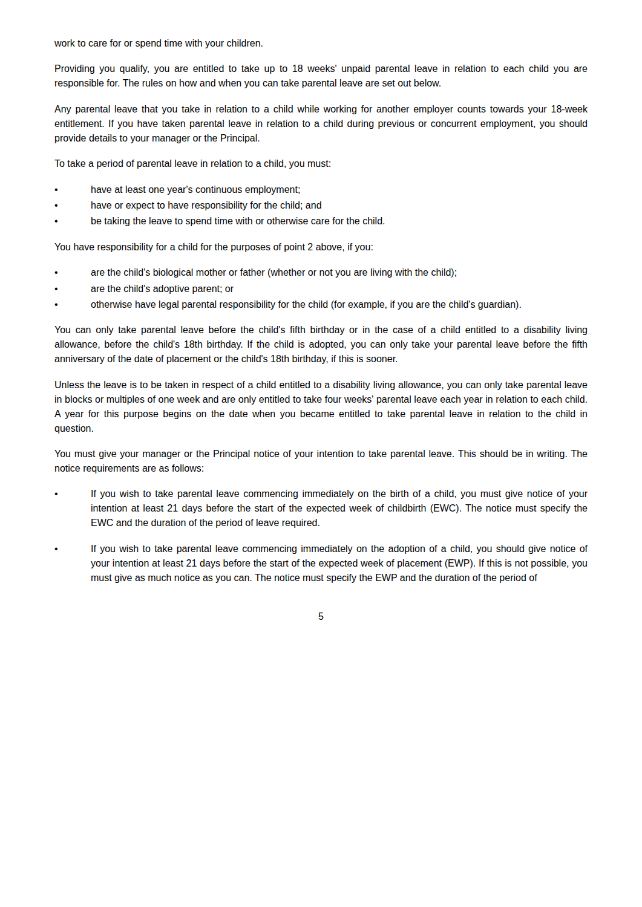work to care for or spend time with your children.
Providing you qualify, you are entitled to take up to 18 weeks' unpaid parental leave in relation to each child you are responsible for. The rules on how and when you can take parental leave are set out below.
Any parental leave that you take in relation to a child while working for another employer counts towards your 18-week entitlement. If you have taken parental leave in relation to a child during previous or concurrent employment, you should provide details to your manager or the Principal.
To take a period of parental leave in relation to a child, you must:
have at least one year's continuous employment;
have or expect to have responsibility for the child; and
be taking the leave to spend time with or otherwise care for the child.
You have responsibility for a child for the purposes of point 2 above, if you:
are the child's biological mother or father (whether or not you are living with the child);
are the child's adoptive parent; or
otherwise have legal parental responsibility for the child (for example, if you are the child's guardian).
You can only take parental leave before the child's fifth birthday or in the case of a child entitled to a disability living allowance, before the child's 18th birthday. If the child is adopted, you can only take your parental leave before the fifth anniversary of the date of placement or the child's 18th birthday, if this is sooner.
Unless the leave is to be taken in respect of a child entitled to a disability living allowance, you can only take parental leave in blocks or multiples of one week and are only entitled to take four weeks' parental leave each year in relation to each child. A year for this purpose begins on the date when you became entitled to take parental leave in relation to the child in question.
You must give your manager or the Principal notice of your intention to take parental leave. This should be in writing. The notice requirements are as follows:
If you wish to take parental leave commencing immediately on the birth of a child, you must give notice of your intention at least 21 days before the start of the expected week of childbirth (EWC). The notice must specify the EWC and the duration of the period of leave required.
If you wish to take parental leave commencing immediately on the adoption of a child, you should give notice of your intention at least 21 days before the start of the expected week of placement (EWP). If this is not possible, you must give as much notice as you can. The notice must specify the EWP and the duration of the period of
5